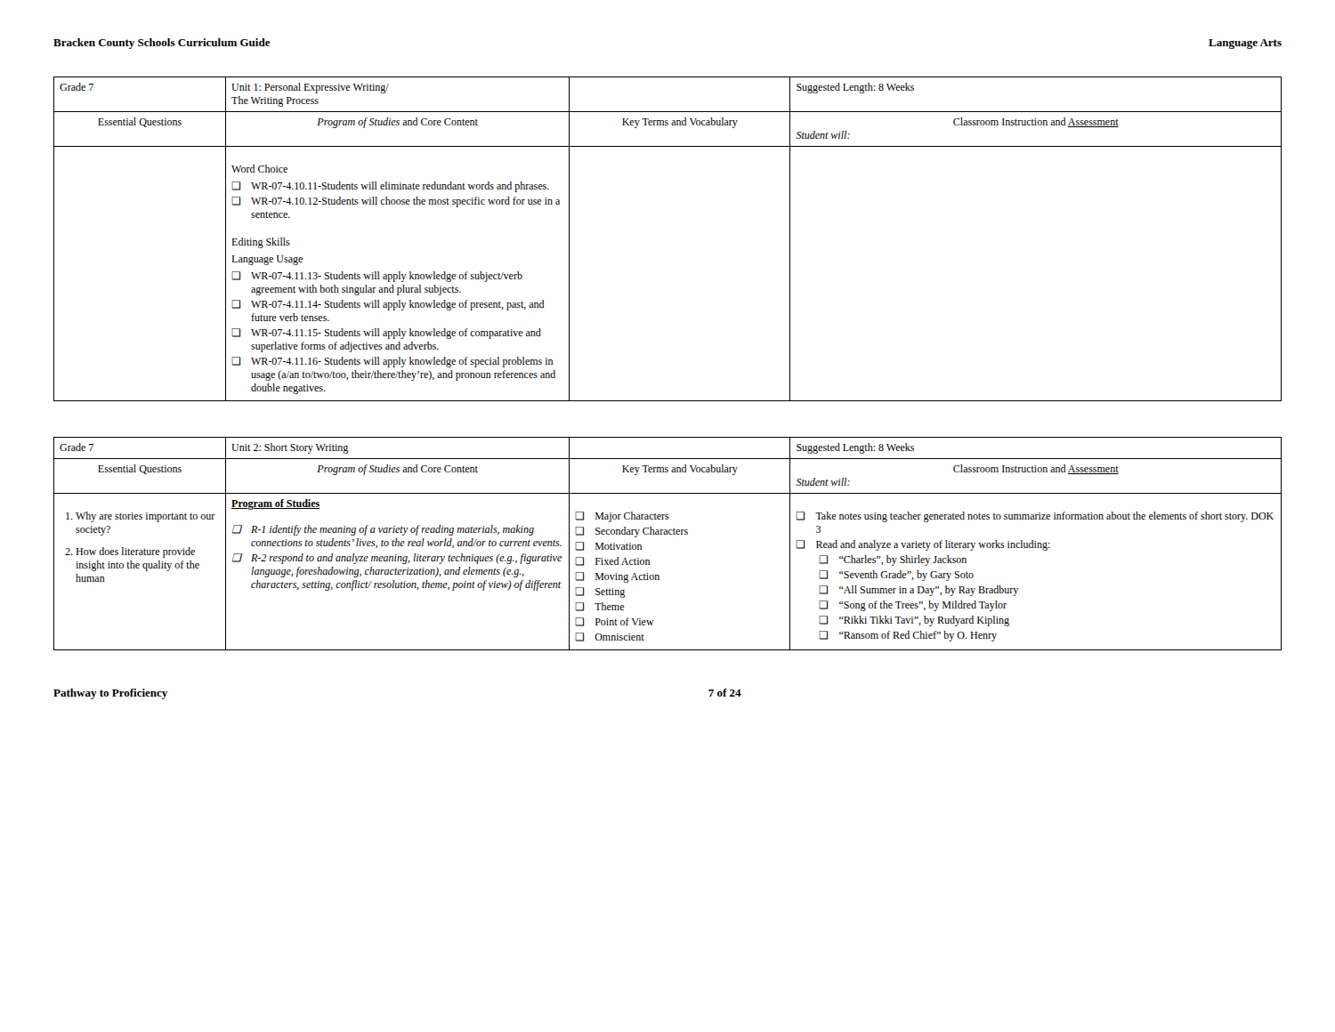Bracken County Schools Curriculum Guide
Language Arts
| Grade 7 | Unit 1: Personal Expressive Writing/ The Writing Process | | Suggested Length: 8 Weeks |
| Essential Questions | Program of Studies and Core Content | Key Terms and Vocabulary | Classroom Instruction and Assessment Student will: |
| | Word Choice WR-07-4.10.11-Students will eliminate redundant words and phrases. WR-07-4.10.12-Students will choose the most specific word for use in a sentence. Editing Skills Language Usage WR-07-4.11.13- Students will apply knowledge of subject/verb agreement with both singular and plural subjects. WR-07-4.11.14- Students will apply knowledge of present, past, and future verb tenses. WR-07-4.11.15- Students will apply knowledge of comparative and superlative forms of adjectives and adverbs. WR-07-4.11.16- Students will apply knowledge of special problems in usage (a/an to/two/too, their/there/they’re), and pronoun references and double negatives. | | |
| Grade 7 | Unit 2: Short Story Writing | | Suggested Length: 8 Weeks |
| Essential Questions | Program of Studies and Core Content | Key Terms and Vocabulary | Classroom Instruction and Assessment Student will: |
| Why are stories important to our society? How does literature provide insight into the quality of the human | Program of Studies R-1 identify the meaning of a variety of reading materials, making connections to students’ lives, to the real world, and/or to current events. R-2 respond to and analyze meaning, literary techniques (e.g., figurative language, foreshadowing, characterization), and elements (e.g., characters, setting, conflict/ resolution, theme, point of view) of different | Major Characters Secondary Characters Motivation Fixed Action Moving Action Setting Theme Point of View Omniscient | Take notes using teacher generated notes to summarize information about the elements of short story. DOK 3 Read and analyze a variety of literary works including: “Charles”, by Shirley Jackson “Seventh Grade”, by Gary Soto “All Summer in a Day”, by Ray Bradbury “Song of the Trees”, by Mildred Taylor “Rikki Tikki Tavi”, by Rudyard Kipling “Ransom of Red Chief” by O. Henry |
Pathway to Proficiency
7 of 24